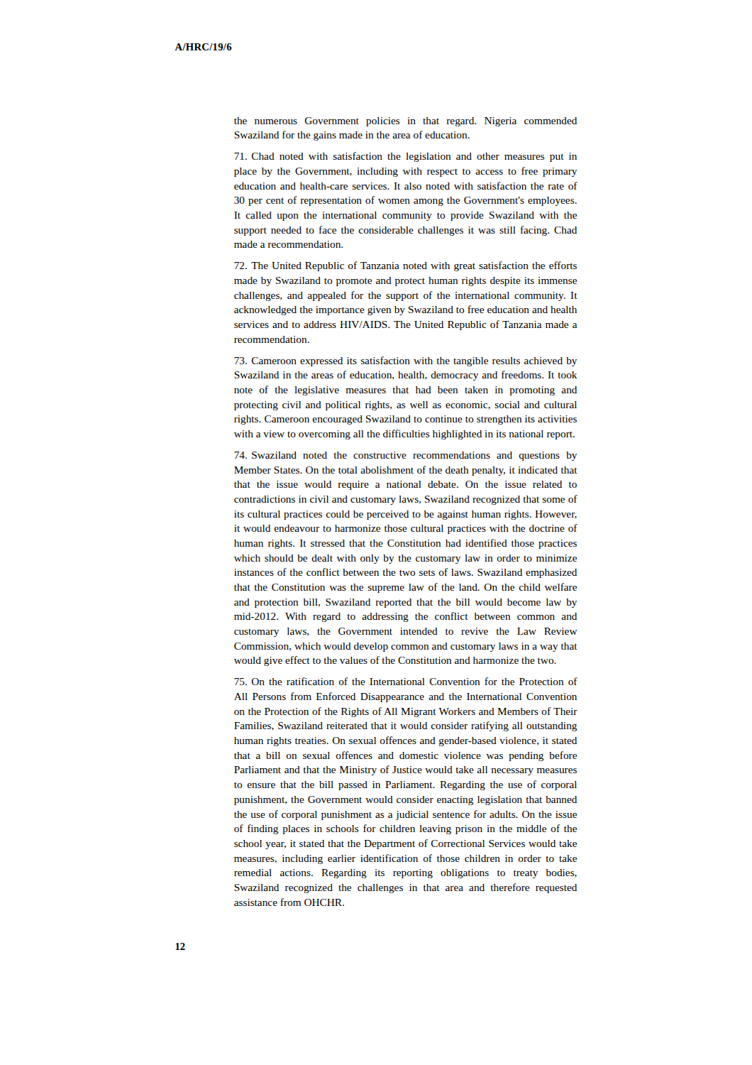A/HRC/19/6
the numerous Government policies in that regard. Nigeria commended Swaziland for the gains made in the area of education.
71. Chad noted with satisfaction the legislation and other measures put in place by the Government, including with respect to access to free primary education and health-care services. It also noted with satisfaction the rate of 30 per cent of representation of women among the Government's employees. It called upon the international community to provide Swaziland with the support needed to face the considerable challenges it was still facing. Chad made a recommendation.
72. The United Republic of Tanzania noted with great satisfaction the efforts made by Swaziland to promote and protect human rights despite its immense challenges, and appealed for the support of the international community. It acknowledged the importance given by Swaziland to free education and health services and to address HIV/AIDS. The United Republic of Tanzania made a recommendation.
73. Cameroon expressed its satisfaction with the tangible results achieved by Swaziland in the areas of education, health, democracy and freedoms. It took note of the legislative measures that had been taken in promoting and protecting civil and political rights, as well as economic, social and cultural rights. Cameroon encouraged Swaziland to continue to strengthen its activities with a view to overcoming all the difficulties highlighted in its national report.
74. Swaziland noted the constructive recommendations and questions by Member States. On the total abolishment of the death penalty, it indicated that that the issue would require a national debate. On the issue related to contradictions in civil and customary laws, Swaziland recognized that some of its cultural practices could be perceived to be against human rights. However, it would endeavour to harmonize those cultural practices with the doctrine of human rights. It stressed that the Constitution had identified those practices which should be dealt with only by the customary law in order to minimize instances of the conflict between the two sets of laws. Swaziland emphasized that the Constitution was the supreme law of the land. On the child welfare and protection bill, Swaziland reported that the bill would become law by mid-2012. With regard to addressing the conflict between common and customary laws, the Government intended to revive the Law Review Commission, which would develop common and customary laws in a way that would give effect to the values of the Constitution and harmonize the two.
75. On the ratification of the International Convention for the Protection of All Persons from Enforced Disappearance and the International Convention on the Protection of the Rights of All Migrant Workers and Members of Their Families, Swaziland reiterated that it would consider ratifying all outstanding human rights treaties. On sexual offences and gender-based violence, it stated that a bill on sexual offences and domestic violence was pending before Parliament and that the Ministry of Justice would take all necessary measures to ensure that the bill passed in Parliament. Regarding the use of corporal punishment, the Government would consider enacting legislation that banned the use of corporal punishment as a judicial sentence for adults. On the issue of finding places in schools for children leaving prison in the middle of the school year, it stated that the Department of Correctional Services would take measures, including earlier identification of those children in order to take remedial actions. Regarding its reporting obligations to treaty bodies, Swaziland recognized the challenges in that area and therefore requested assistance from OHCHR.
12